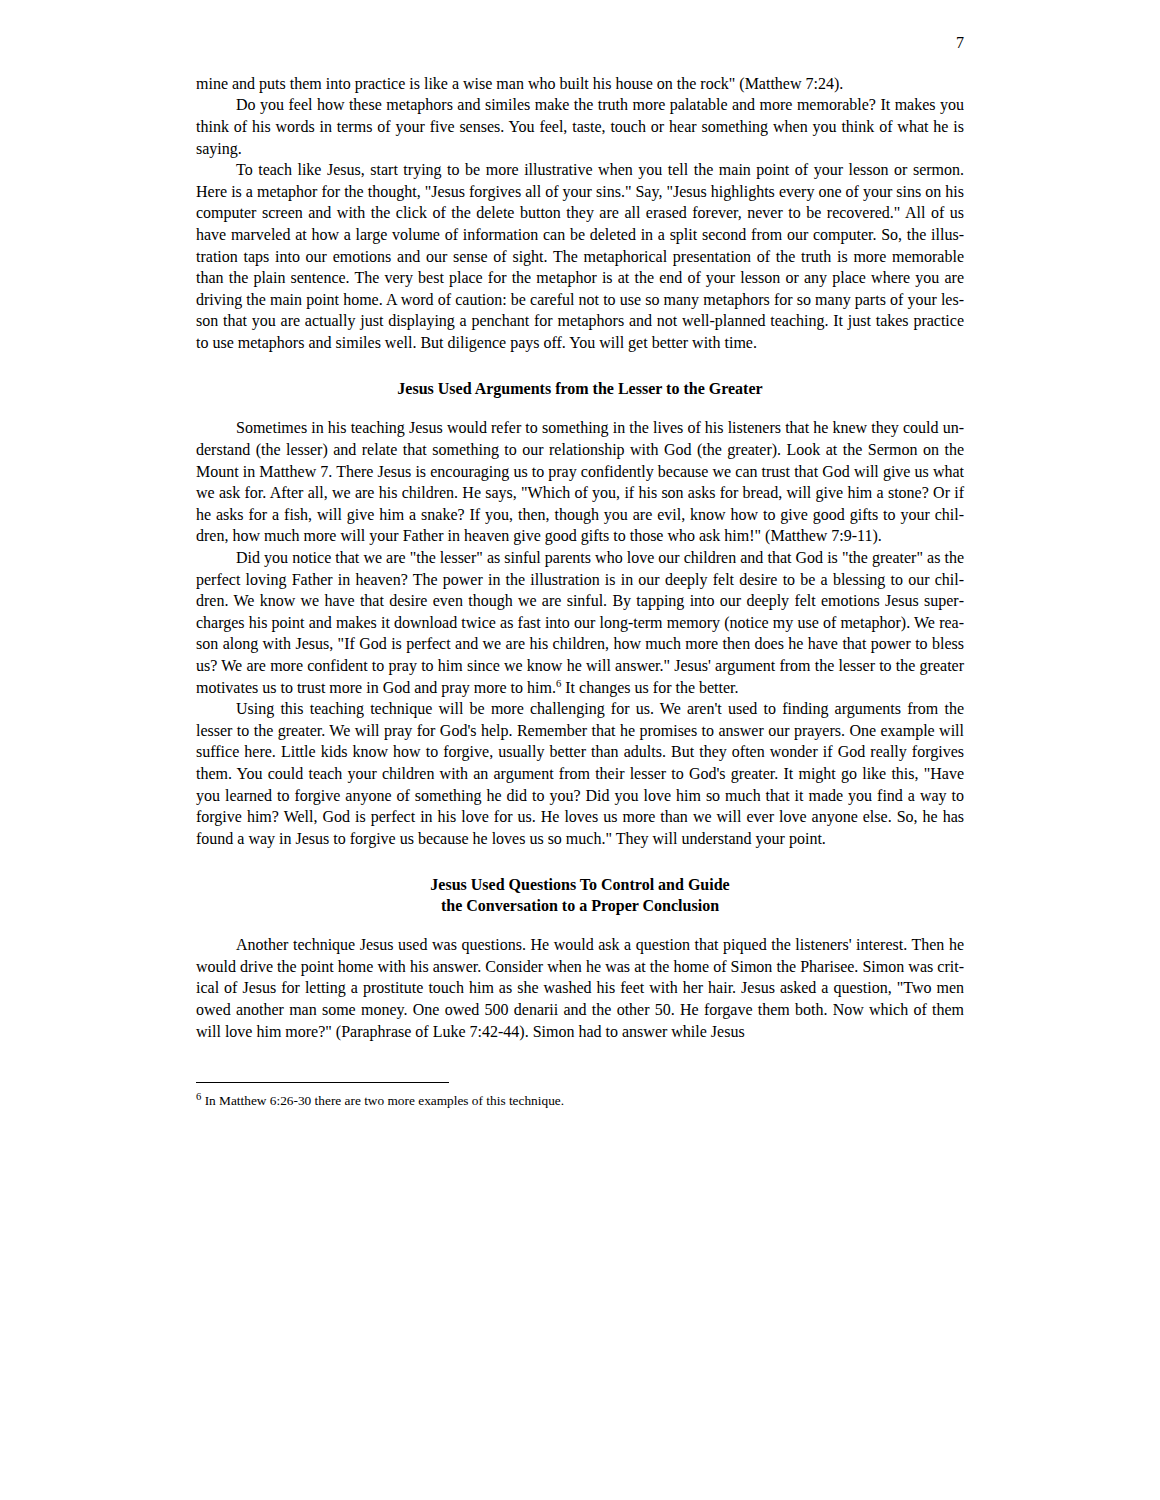7
mine and puts them into practice is like a wise man who built his house on the rock" (Matthew 7:24).
Do you feel how these metaphors and similes make the truth more palatable and more memorable? It makes you think of his words in terms of your five senses. You feel, taste, touch or hear something when you think of what he is saying.
To teach like Jesus, start trying to be more illustrative when you tell the main point of your lesson or sermon. Here is a metaphor for the thought, "Jesus forgives all of your sins." Say, "Jesus highlights every one of your sins on his computer screen and with the click of the delete button they are all erased forever, never to be recovered." All of us have marveled at how a large volume of information can be deleted in a split second from our computer. So, the illustration taps into our emotions and our sense of sight. The metaphorical presentation of the truth is more memorable than the plain sentence. The very best place for the metaphor is at the end of your lesson or any place where you are driving the main point home. A word of caution: be careful not to use so many metaphors for so many parts of your lesson that you are actually just displaying a penchant for metaphors and not well-planned teaching. It just takes practice to use metaphors and similes well. But diligence pays off. You will get better with time.
Jesus Used Arguments from the Lesser to the Greater
Sometimes in his teaching Jesus would refer to something in the lives of his listeners that he knew they could understand (the lesser) and relate that something to our relationship with God (the greater). Look at the Sermon on the Mount in Matthew 7. There Jesus is encouraging us to pray confidently because we can trust that God will give us what we ask for. After all, we are his children. He says, "Which of you, if his son asks for bread, will give him a stone? Or if he asks for a fish, will give him a snake? If you, then, though you are evil, know how to give good gifts to your children, how much more will your Father in heaven give good gifts to those who ask him!" (Matthew 7:9-11).
Did you notice that we are "the lesser" as sinful parents who love our children and that God is "the greater" as the perfect loving Father in heaven? The power in the illustration is in our deeply felt desire to be a blessing to our children. We know we have that desire even though we are sinful. By tapping into our deeply felt emotions Jesus supercharges his point and makes it download twice as fast into our long-term memory (notice my use of metaphor). We reason along with Jesus, "If God is perfect and we are his children, how much more then does he have that power to bless us? We are more confident to pray to him since we know he will answer." Jesus' argument from the lesser to the greater motivates us to trust more in God and pray more to him.6 It changes us for the better.
Using this teaching technique will be more challenging for us. We aren't used to finding arguments from the lesser to the greater. We will pray for God's help. Remember that he promises to answer our prayers. One example will suffice here. Little kids know how to forgive, usually better than adults. But they often wonder if God really forgives them. You could teach your children with an argument from their lesser to God's greater. It might go like this, "Have you learned to forgive anyone of something he did to you? Did you love him so much that it made you find a way to forgive him? Well, God is perfect in his love for us. He loves us more than we will ever love anyone else. So, he has found a way in Jesus to forgive us because he loves us so much." They will understand your point.
Jesus Used Questions To Control and Guide
the Conversation to a Proper Conclusion
Another technique Jesus used was questions. He would ask a question that piqued the listeners' interest. Then he would drive the point home with his answer. Consider when he was at the home of Simon the Pharisee. Simon was critical of Jesus for letting a prostitute touch him as she washed his feet with her hair. Jesus asked a question, "Two men owed another man some money. One owed 500 denarii and the other 50. He forgave them both. Now which of them will love him more?" (Paraphrase of Luke 7:42-44). Simon had to answer while Jesus
6 In Matthew 6:26-30 there are two more examples of this technique.